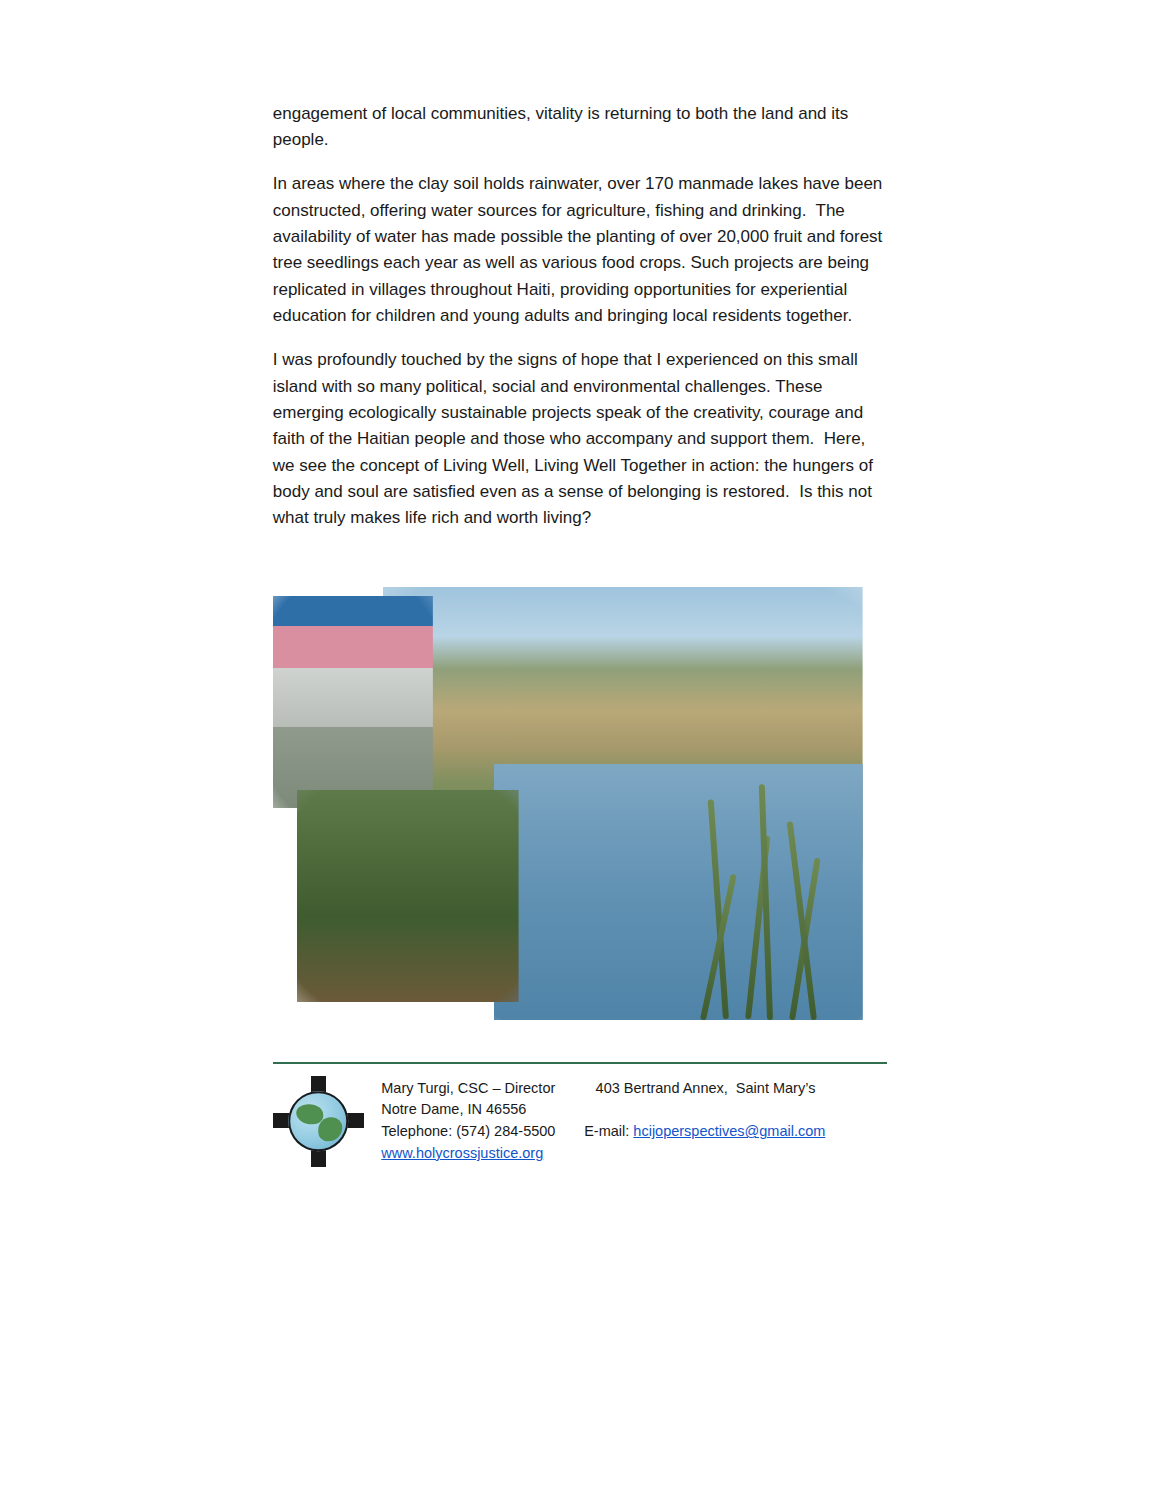engagement of local communities, vitality is returning to both the land and its people.
In areas where the clay soil holds rainwater, over 170 manmade lakes have been constructed, offering water sources for agriculture, fishing and drinking. The availability of water has made possible the planting of over 20,000 fruit and forest tree seedlings each year as well as various food crops. Such projects are being replicated in villages throughout Haiti, providing opportunities for experiential education for children and young adults and bringing local residents together.
I was profoundly touched by the signs of hope that I experienced on this small island with so many political, social and environmental challenges. These emerging ecologically sustainable projects speak of the creativity, courage and faith of the Haitian people and those who accompany and support them. Here, we see the concept of Living Well, Living Well Together in action: the hungers of body and soul are satisfied even as a sense of belonging is restored. Is this not what truly makes life rich and worth living?
Mary Turgi, CSC – Director 403 Bertrand Annex, Saint Mary’s Notre Dame, IN 46556
Telephone: (574) 284-5500 E-mail: hcijoperspectives@gmail.com www.holycrossjustice.org